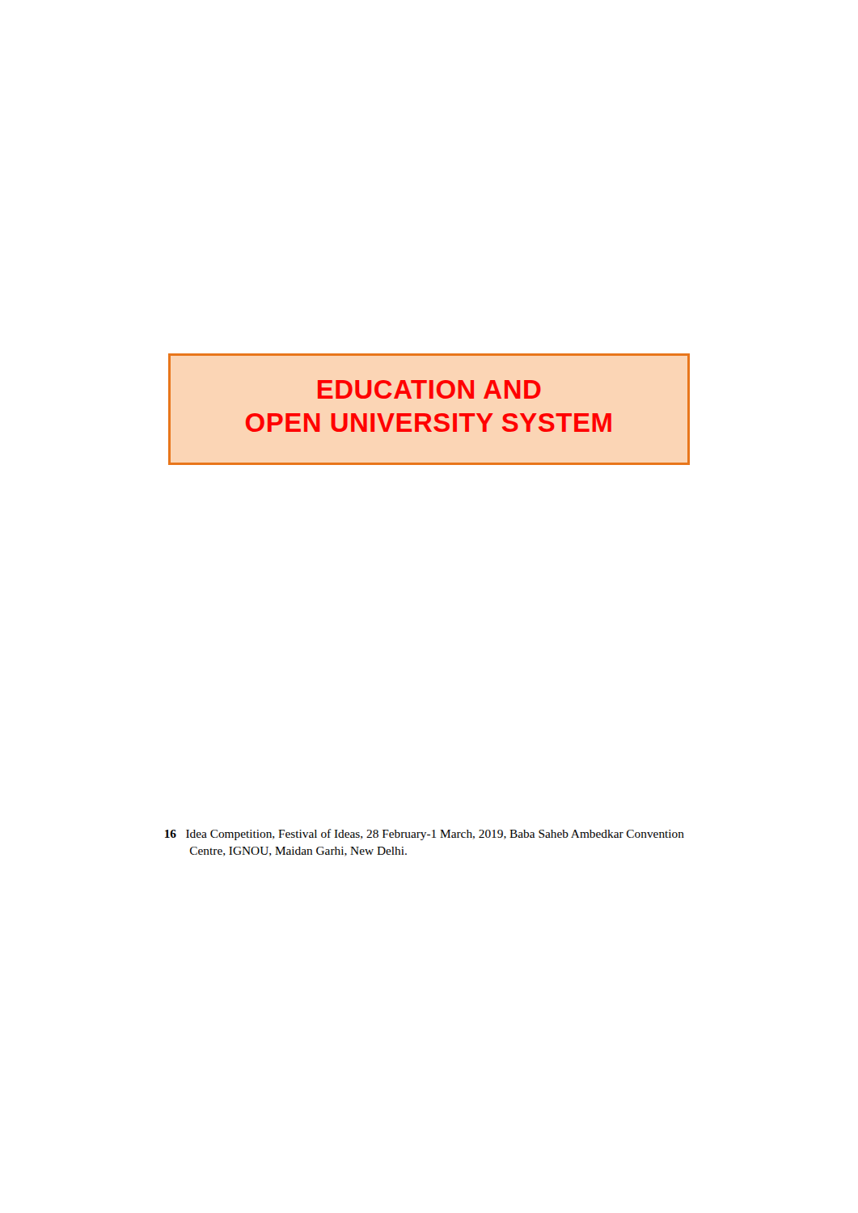EDUCATION AND
OPEN UNIVERSITY SYSTEM
16 Idea Competition, Festival of Ideas, 28 February-1 March, 2019, Baba Saheb Ambedkar Convention Centre, IGNOU, Maidan Garhi, New Delhi.